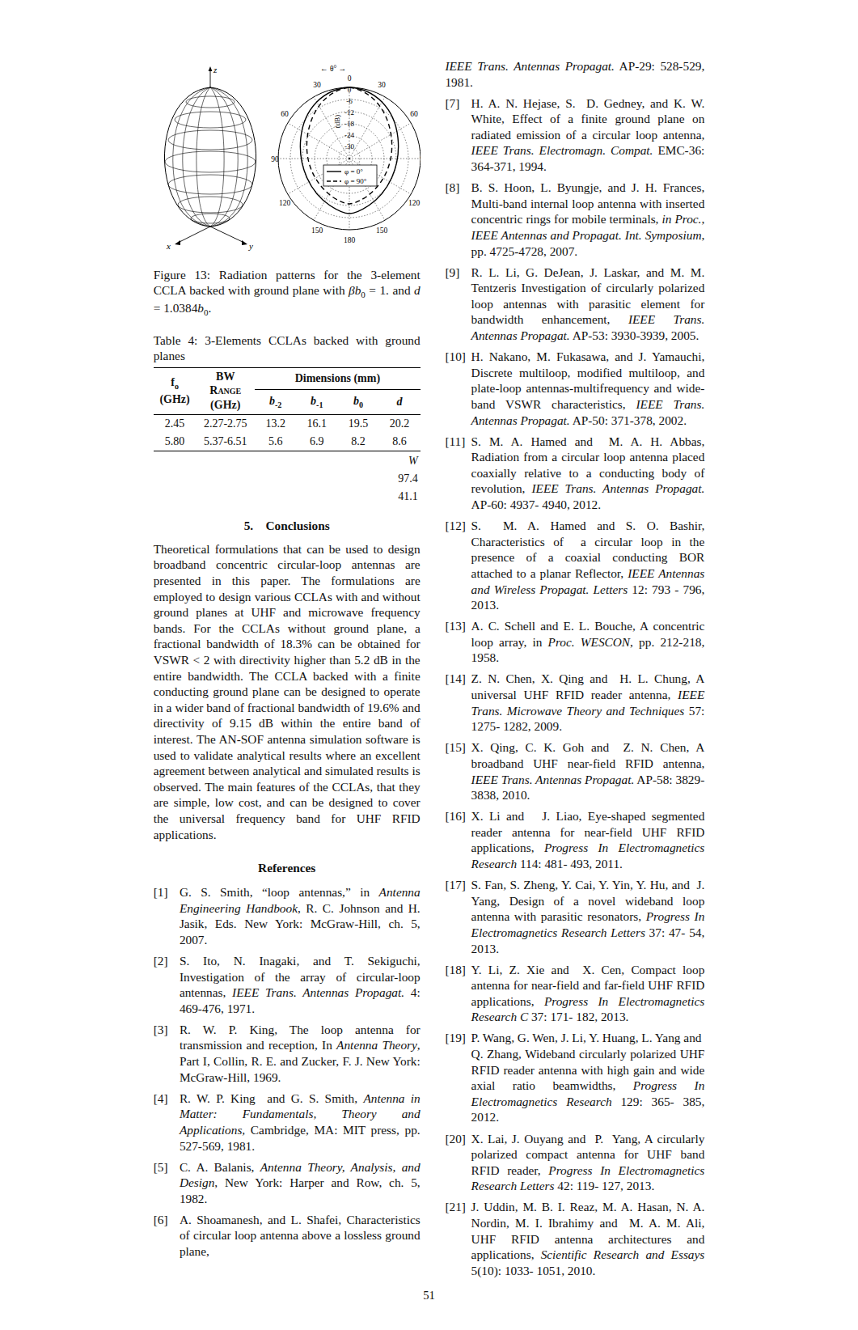z x y ← θ° → 0 30 30 60 60 90 90 120 120 150 150 180 0 -6 -12 -18 -24 -30 (dB) φ = 0° φ = 90°
Figure 13: Radiation patterns for the 3-element CCLA backed with ground plane with βb0 = 1. and d = 1.0384b0.
Table 4: 3-Elements CCLAs backed with ground planes
| f o (GHz) | BW Range (GHz) | Dimensions (mm) |
| --- | --- | --- |
| b -2 | b -1 | b 0 | d | |
| 2.45 | 2.27-2.75 | 13.2 | 16.1 | 19.5 | 20.2 |
| 5.80 | 5.37-6.51 | 5.6 | 6.9 | 8.2 | 8.6 |
| | | | | | W |
| | | | | | 97.4 |
| | | | | | 41.1 |
5. Conclusions
Theoretical formulations that can be used to design broadband concentric circular-loop antennas are presented in this paper. The formulations are employed to design various CCLAs with and without ground planes at UHF and microwave frequency bands. For the CCLAs without ground plane, a fractional bandwidth of 18.3% can be obtained for VSWR < 2 with directivity higher than 5.2 dB in the entire bandwidth. The CCLA backed with a finite conducting ground plane can be designed to operate in a wider band of fractional bandwidth of 19.6% and directivity of 9.15 dB within the entire band of interest. The AN-SOF antenna simulation software is used to validate analytical results where an excellent agreement between analytical and simulated results is observed. The main features of the CCLAs, that they are simple, low cost, and can be designed to cover the universal frequency band for UHF RFID applications.
References
[1] G. S. Smith, “loop antennas,” in Antenna Engineering Handbook, R. C. Johnson and H. Jasik, Eds. New York: McGraw-Hill, ch. 5, 2007.
[2] S. Ito, N. Inagaki, and T. Sekiguchi, Investigation of the array of circular-loop antennas, IEEE Trans. Antennas Propagat. 4: 469-476, 1971.
[3] R. W. P. King, The loop antenna for transmission and reception, In Antenna Theory, Part I, Collin, R. E. and Zucker, F. J. New York: McGraw-Hill, 1969.
[4] R. W. P. King and G. S. Smith, Antenna in Matter: Fundamentals, Theory and Applications, Cambridge, MA: MIT press, pp. 527-569, 1981.
[5] C. A. Balanis, Antenna Theory, Analysis, and Design, New York: Harper and Row, ch. 5, 1982.
[6] A. Shoamanesh, and L. Shafei, Characteristics of circular loop antenna above a lossless ground plane,
IEEE Trans. Antennas Propagat. AP-29: 528-529, 1981.
[7] H. A. N. Hejase, S. D. Gedney, and K. W. White, Effect of a finite ground plane on radiated emission of a circular loop antenna, IEEE Trans. Electromagn. Compat. EMC-36: 364-371, 1994.
[8] B. S. Hoon, L. Byungje, and J. H. Frances, Multi-band internal loop antenna with inserted concentric rings for mobile terminals, in Proc., IEEE Antennas and Propagat. Int. Symposium, pp. 4725-4728, 2007.
[9] R. L. Li, G. DeJean, J. Laskar, and M. M. Tentzeris Investigation of circularly polarized loop antennas with parasitic element for bandwidth enhancement, IEEE Trans. Antennas Propagat. AP-53: 3930-3939, 2005.
[10] H. Nakano, M. Fukasawa, and J. Yamauchi, Discrete multiloop, modified multiloop, and plate-loop antennas-multifrequency and wide-band VSWR characteristics, IEEE Trans. Antennas Propagat. AP-50: 371-378, 2002.
[11] S. M. A. Hamed and M. A. H. Abbas, Radiation from a circular loop antenna placed coaxially relative to a conducting body of revolution, IEEE Trans. Antennas Propagat. AP-60: 4937- 4940, 2012.
[12] S. M. A. Hamed and S. O. Bashir, Characteristics of a circular loop in the presence of a coaxial conducting BOR attached to a planar Reflector, IEEE Antennas and Wireless Propagat. Letters 12: 793 - 796, 2013.
[13] A. C. Schell and E. L. Bouche, A concentric loop array, in Proc. WESCON, pp. 212-218, 1958.
[14] Z. N. Chen, X. Qing and H. L. Chung, A universal UHF RFID reader antenna, IEEE Trans. Microwave Theory and Techniques 57: 1275- 1282, 2009.
[15] X. Qing, C. K. Goh and Z. N. Chen, A broadband UHF near-field RFID antenna, IEEE Trans. Antennas Propagat. AP-58: 3829- 3838, 2010.
[16] X. Li and J. Liao, Eye-shaped segmented reader antenna for near-field UHF RFID applications, Progress In Electromagnetics Research 114: 481- 493, 2011.
[17] S. Fan, S. Zheng, Y. Cai, Y. Yin, Y. Hu, and J. Yang, Design of a novel wideband loop antenna with parasitic resonators, Progress In Electromagnetics Research Letters 37: 47- 54, 2013.
[18] Y. Li, Z. Xie and X. Cen, Compact loop antenna for near-field and far-field UHF RFID applications, Progress In Electromagnetics Research C 37: 171- 182, 2013.
[19] P. Wang, G. Wen, J. Li, Y. Huang, L. Yang and Q. Zhang, Wideband circularly polarized UHF RFID reader antenna with high gain and wide axial ratio beamwidths, Progress In Electromagnetics Research 129: 365- 385, 2012.
[20] X. Lai, J. Ouyang and P. Yang, A circularly polarized compact antenna for UHF band RFID reader, Progress In Electromagnetics Research Letters 42: 119- 127, 2013.
[21] J. Uddin, M. B. I. Reaz, M. A. Hasan, N. A. Nordin, M. I. Ibrahimy and M. A. M. Ali, UHF RFID antenna architectures and applications, Scientific Research and Essays 5(10): 1033- 1051, 2010.
51